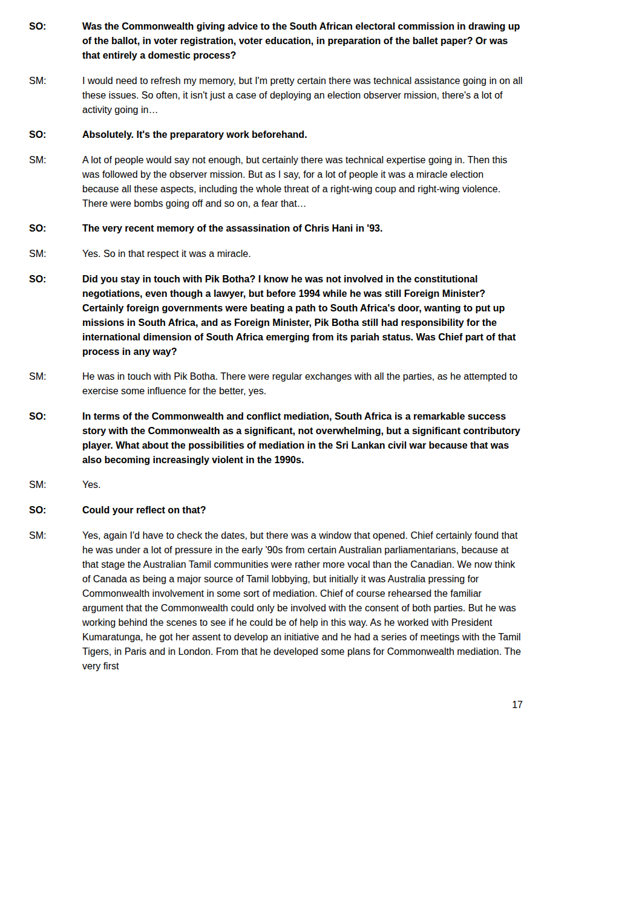SO:
Was the Commonwealth giving advice to the South African electoral commission in drawing up of the ballot, in voter registration, voter education, in preparation of the ballet paper? Or was that entirely a domestic process?
SM:
I would need to refresh my memory, but I'm pretty certain there was technical assistance going in on all these issues. So often, it isn't just a case of deploying an election observer mission, there's a lot of activity going in…
SO:
Absolutely. It's the preparatory work beforehand.
SM:
A lot of people would say not enough, but certainly there was technical expertise going in. Then this was followed by the observer mission. But as I say, for a lot of people it was a miracle election because all these aspects, including the whole threat of a right-wing coup and right-wing violence. There were bombs going off and so on, a fear that…
SO:
The very recent memory of the assassination of Chris Hani in '93.
SM:
Yes. So in that respect it was a miracle.
SO:
Did you stay in touch with Pik Botha? I know he was not involved in the constitutional negotiations, even though a lawyer, but before 1994 while he was still Foreign Minister? Certainly foreign governments were beating a path to South Africa's door, wanting to put up missions in South Africa, and as Foreign Minister, Pik Botha still had responsibility for the international dimension of South Africa emerging from its pariah status. Was Chief part of that process in any way?
SM:
He was in touch with Pik Botha. There were regular exchanges with all the parties, as he attempted to exercise some influence for the better, yes.
SO:
In terms of the Commonwealth and conflict mediation, South Africa is a remarkable success story with the Commonwealth as a significant, not overwhelming, but a significant contributory player. What about the possibilities of mediation in the Sri Lankan civil war because that was also becoming increasingly violent in the 1990s.
SM:
Yes.
SO:
Could your reflect on that?
SM:
Yes, again I'd have to check the dates, but there was a window that opened. Chief certainly found that he was under a lot of pressure in the early '90s from certain Australian parliamentarians, because at that stage the Australian Tamil communities were rather more vocal than the Canadian. We now think of Canada as being a major source of Tamil lobbying, but initially it was Australia pressing for Commonwealth involvement in some sort of mediation. Chief of course rehearsed the familiar argument that the Commonwealth could only be involved with the consent of both parties. But he was working behind the scenes to see if he could be of help in this way. As he worked with President Kumaratunga, he got her assent to develop an initiative and he had a series of meetings with the Tamil Tigers, in Paris and in London. From that he developed some plans for Commonwealth mediation. The very first
17